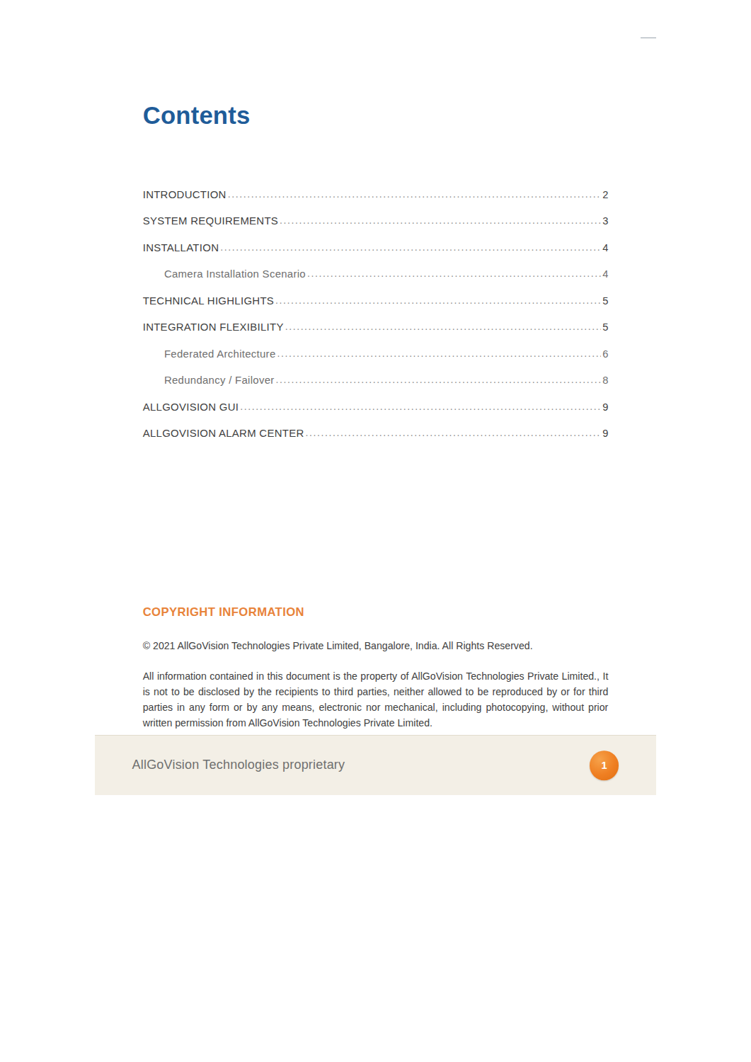Contents
INTRODUCTION .................................................................................................................................................. 2
SYSTEM REQUIREMENTS .................................................................................................................................................. 3
INSTALLATION .................................................................................................................................................. 4
Camera Installation Scenario .................................................................................................................................................. 4
TECHNICAL HIGHLIGHTS .................................................................................................................................................. 5
INTEGRATION FLEXIBILITY .................................................................................................................................................. 5
Federated Architecture .................................................................................................................................................. 6
Redundancy / Failover .................................................................................................................................................. 8
ALLGOVISION GUI .................................................................................................................................................. 9
ALLGOVISION ALARM CENTER .................................................................................................................................................. 9
COPYRIGHT INFORMATION
© 2021 AllGoVision Technologies Private Limited, Bangalore, India. All Rights Reserved.
All information contained in this document is the property of AllGoVision Technologies Private Limited., It is not to be disclosed by the recipients to third parties, neither allowed to be reproduced by or for third parties in any form or by any means, electronic nor mechanical, including photocopying, without prior written permission from AllGoVision Technologies Private Limited.
AllGoVision Technologies proprietary
1